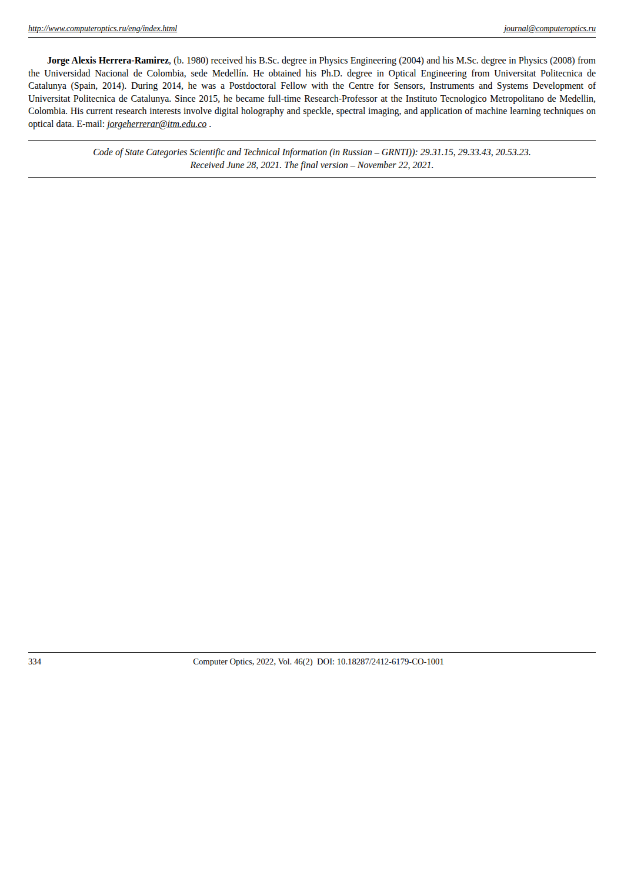http://www.computeroptics.ru/eng/index.html journal@computeroptics.ru
Jorge Alexis Herrera-Ramirez, (b. 1980) received his B.Sc. degree in Physics Engineering (2004) and his M.Sc. degree in Physics (2008) from the Universidad Nacional de Colombia, sede Medellín. He obtained his Ph.D. degree in Optical Engineering from Universitat Politecnica de Catalunya (Spain, 2014). During 2014, he was a Postdoctoral Fellow with the Centre for Sensors, Instruments and Systems Development of Universitat Politecnica de Catalunya. Since 2015, he became full-time Research-Professor at the Instituto Tecnologico Metropolitano de Medellin, Colombia. His current research interests involve digital holography and speckle, spectral imaging, and application of machine learning techniques on optical data. E-mail: jorgeherrerar@itm.edu.co .
Code of State Categories Scientific and Technical Information (in Russian – GRNTI)): 29.31.15, 29.33.43, 20.53.23.
Received June 28, 2021. The final version – November 22, 2021.
334 Computer Optics, 2022, Vol. 46(2) DOI: 10.18287/2412-6179-CO-1001